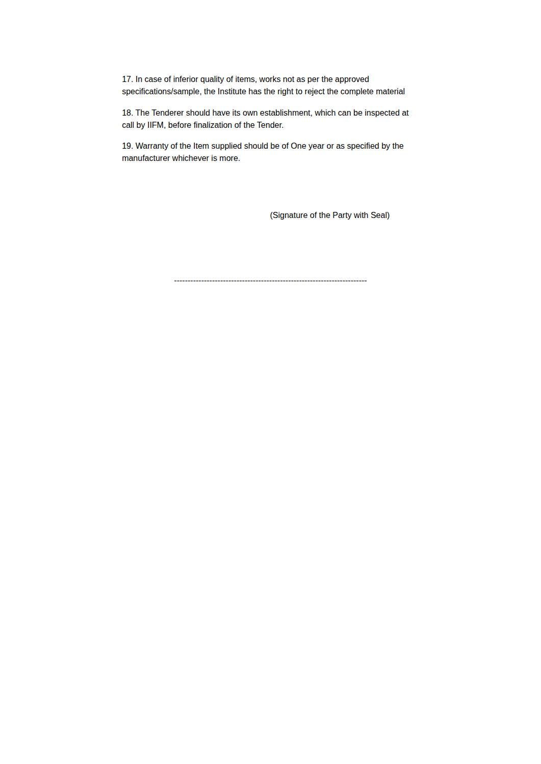17. In case of inferior quality of items, works not as per the approved specifications/sample, the Institute has the right to reject the complete material
18. The Tenderer should have its own establishment, which can be inspected at call by IIFM, before finalization of the Tender.
19. Warranty of the Item supplied should be of One year or as specified by the manufacturer whichever is more.
(Signature of the Party with Seal)
-----------------------------------------------------------------------